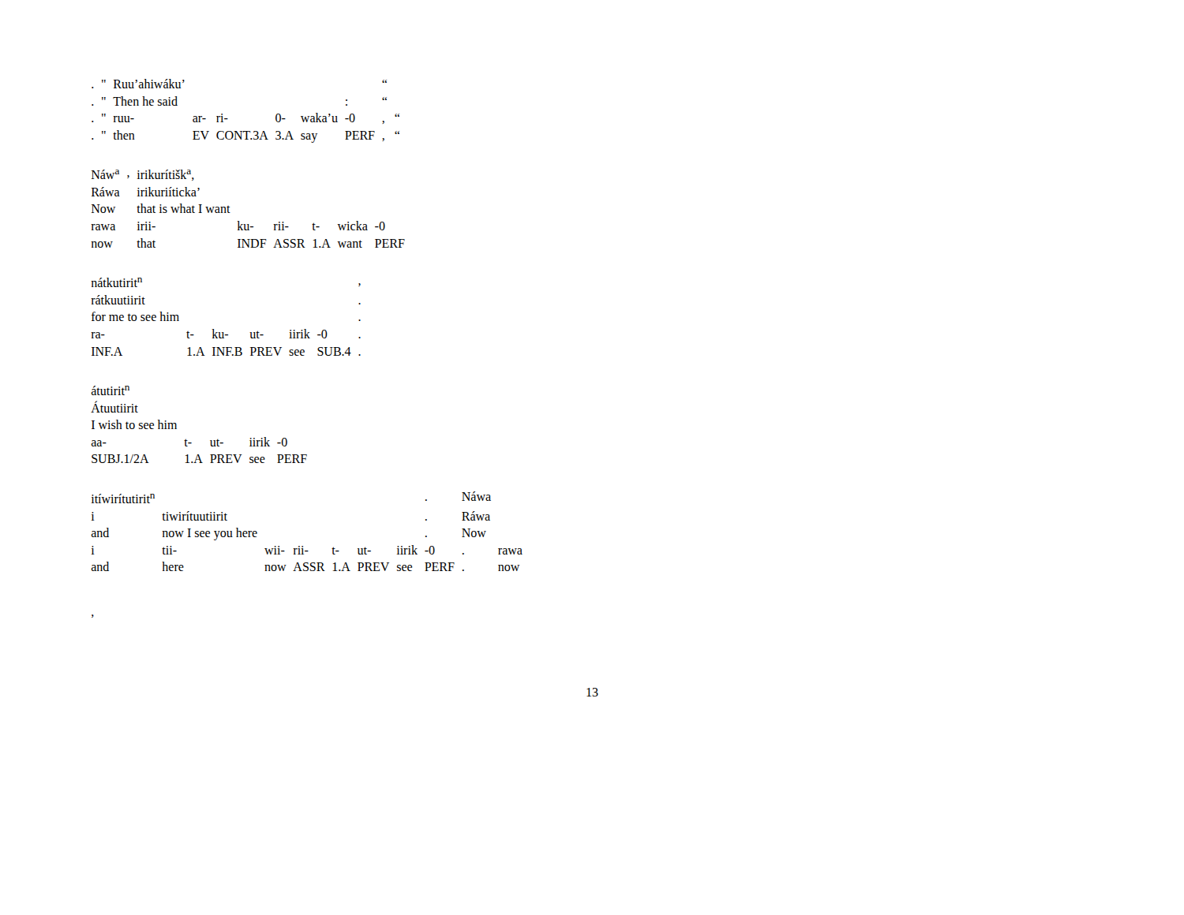| . | " | Ruu’ahiwáku’ | | | | | | “ |
| . | " | Then he said | | | | | : | “ |
| . | " | ruu- | ar- | ri- | 0- | waka’u | -0 | , | “ |
| . | " | then | EV | CONT.3A | 3.A | say | PERF | , | “ |
| Náw a | , | irikurítišk a , | | | | |
| Ráwa | | irikuriíticka’ | | | | |
| Now | | that is what I want | | | | |
| rawa | | irii- | ku- | rii- | t- | wicka | -0 |
| now | | that | INDF | ASSR | 1.A | want | PERF |
| nátkutirit n | | | | | | , |
| rátkuutiirit | | | | | | . |
| for me to see him | | | | | | . |
| ra- | t- | ku- | ut- | iirik | -0 | . |
| INF.A | 1.A | INF.B | PREV | see | SUB.4 | . |
| átutirit n | | | | |
| Átuutiirit | | | | |
| I wish to see him | | | | |
| aa- | t- | ut- | iirik | -0 |
| SUBJ.1/2A | 1.A | PREV | see | PERF |
| itíwirítutirit n | | | | | | | . | Náwa |
| i | tiwirítuutiirit | | | | | | . | Ráwa |
| and | now I see you here | | | | | | . | Now |
| i | tii- | wii- | rii- | t- | ut- | iirik | -0 | . | rawa |
| and | here | now | ASSR | 1.A | PREV | see | PERF | . | now |
,
13